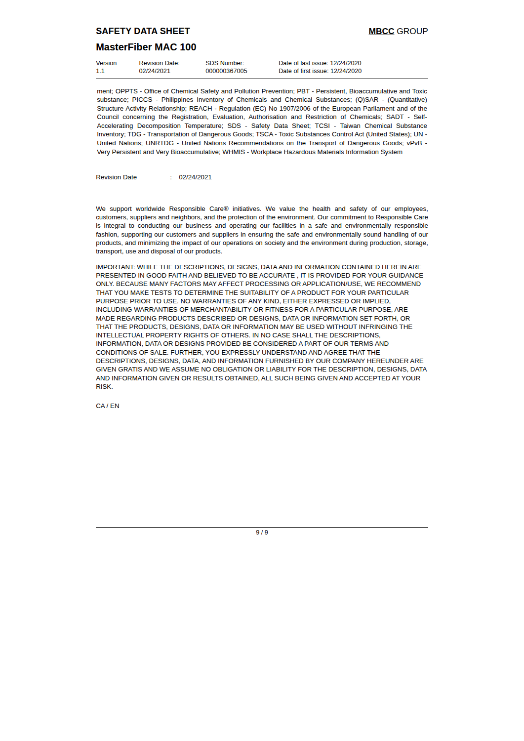SAFETY DATA SHEET
MBCC GROUP
MasterFiber MAC 100
| Version 1.1 | Revision Date: 02/24/2021 | SDS Number: 000000367005 | Date of last issue: 12/24/2020 Date of first issue: 12/24/2020 |
ment; OPPTS - Office of Chemical Safety and Pollution Prevention; PBT - Persistent, Bioaccumulative and Toxic substance; PICCS - Philippines Inventory of Chemicals and Chemical Substances; (Q)SAR - (Quantitative) Structure Activity Relationship; REACH - Regulation (EC) No 1907/2006 of the European Parliament and of the Council concerning the Registration, Evaluation, Authorisation and Restriction of Chemicals; SADT - Self-Accelerating Decomposition Temperature; SDS - Safety Data Sheet; TCSI - Taiwan Chemical Substance Inventory; TDG - Transportation of Dangerous Goods; TSCA - Toxic Substances Control Act (United States); UN - United Nations; UNRTDG - United Nations Recommendations on the Transport of Dangerous Goods; vPvB - Very Persistent and Very Bioaccumulative; WHMIS - Workplace Hazardous Materials Information System
Revision Date : 02/24/2021
We support worldwide Responsible Care® initiatives. We value the health and safety of our employees, customers, suppliers and neighbors, and the protection of the environment. Our commitment to Responsible Care is integral to conducting our business and operating our facilities in a safe and environmentally responsible fashion, supporting our customers and suppliers in ensuring the safe and environmentally sound handling of our products, and minimizing the impact of our operations on society and the environment during production, storage, transport, use and disposal of our products.
IMPORTANT: WHILE THE DESCRIPTIONS, DESIGNS, DATA AND INFORMATION CONTAINED HEREIN ARE PRESENTED IN GOOD FAITH AND BELIEVED TO BE ACCURATE , IT IS PROVIDED FOR YOUR GUIDANCE ONLY. BECAUSE MANY FACTORS MAY AFFECT PROCESSING OR APPLICATION/USE, WE RECOMMEND THAT YOU MAKE TESTS TO DETERMINE THE SUITABILITY OF A PRODUCT FOR YOUR PARTICULAR PURPOSE PRIOR TO USE. NO WARRANTIES OF ANY KIND, EITHER EXPRESSED OR IMPLIED, INCLUDING WARRANTIES OF MERCHANTABILITY OR FITNESS FOR A PARTICULAR PURPOSE, ARE MADE REGARDING PRODUCTS DESCRIBED OR DESIGNS, DATA OR INFORMATION SET FORTH, OR THAT THE PRODUCTS, DESIGNS, DATA OR INFORMATION MAY BE USED WITHOUT INFRINGING THE INTELLECTUAL PROPERTY RIGHTS OF OTHERS. IN NO CASE SHALL THE DESCRIPTIONS, INFORMATION, DATA OR DESIGNS PROVIDED BE CONSIDERED A PART OF OUR TERMS AND CONDITIONS OF SALE. FURTHER, YOU EXPRESSLY UNDERSTAND AND AGREE THAT THE DESCRIPTIONS, DESIGNS, DATA, AND INFORMATION FURNISHED BY OUR COMPANY HEREUNDER ARE GIVEN GRATIS AND WE ASSUME NO OBLIGATION OR LIABILITY FOR THE DESCRIPTION, DESIGNS, DATA AND INFORMATION GIVEN OR RESULTS OBTAINED, ALL SUCH BEING GIVEN AND ACCEPTED AT YOUR RISK.
CA / EN
9 / 9